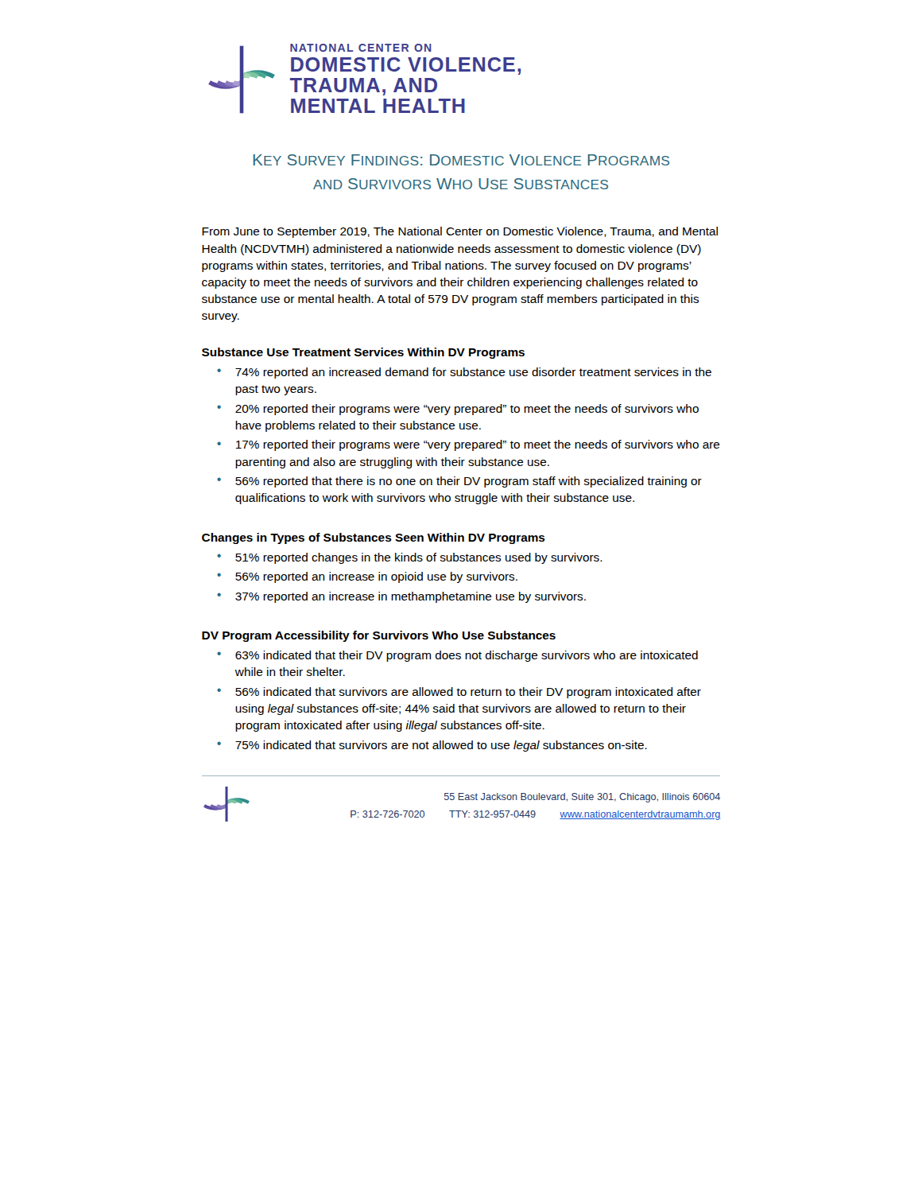NATIONAL CENTER ON
DOMESTIC VIOLENCE,
TRAUMA, AND
MENTAL HEALTH
KEY SURVEY FINDINGS: DOMESTIC VIOLENCE PROGRAMS AND SURVIVORS WHO USE SUBSTANCES
From June to September 2019, The National Center on Domestic Violence, Trauma, and Mental Health (NCDVTMH) administered a nationwide needs assessment to domestic violence (DV) programs within states, territories, and Tribal nations. The survey focused on DV programs’ capacity to meet the needs of survivors and their children experiencing challenges related to substance use or mental health. A total of 579 DV program staff members participated in this survey.
Substance Use Treatment Services Within DV Programs
74% reported an increased demand for substance use disorder treatment services in the past two years.
20% reported their programs were “very prepared” to meet the needs of survivors who have problems related to their substance use.
17% reported their programs were “very prepared” to meet the needs of survivors who are parenting and also are struggling with their substance use.
56% reported that there is no one on their DV program staff with specialized training or qualifications to work with survivors who struggle with their substance use.
Changes in Types of Substances Seen Within DV Programs
51% reported changes in the kinds of substances used by survivors.
56% reported an increase in opioid use by survivors.
37% reported an increase in methamphetamine use by survivors.
DV Program Accessibility for Survivors Who Use Substances
63% indicated that their DV program does not discharge survivors who are intoxicated while in their shelter.
56% indicated that survivors are allowed to return to their DV program intoxicated after using legal substances off-site; 44% said that survivors are allowed to return to their program intoxicated after using illegal substances off-site.
75% indicated that survivors are not allowed to use legal substances on-site.
55 East Jackson Boulevard, Suite 301, Chicago, Illinois 60604 P: 312-726-7020 TTY: 312-957-0449 www.nationalcenterdvtraumamh.org